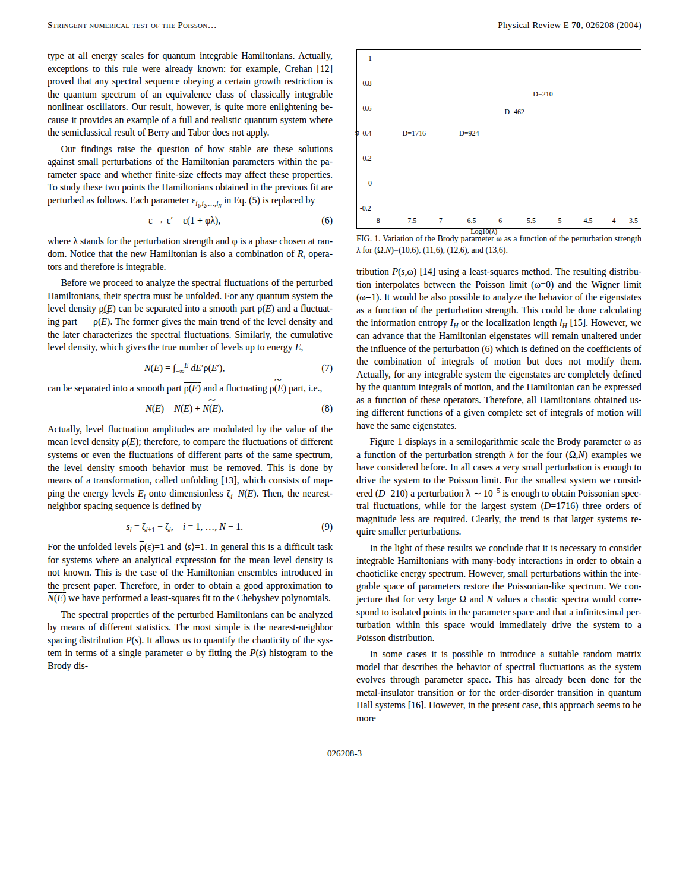Stringent numerical test of the Poisson…
Physical Review E 70, 026208 (2004)
type at all energy scales for quantum integrable Hamiltonians. Actually, exceptions to this rule were already known: for example, Crehan [12] proved that any spectral sequence obeying a certain growth restriction is the quantum spectrum of an equivalence class of classically integrable nonlinear oscillators. Our result, however, is quite more enlightening because it provides an example of a full and realistic quantum system where the semiclassical result of Berry and Tabor does not apply.
Our findings raise the question of how stable are these solutions against small perturbations of the Hamiltonian parameters within the parameter space and whether finite-size effects may affect these properties. To study these two points the Hamiltonians obtained in the previous fit are perturbed as follows. Each parameter εi1,i2,…,iN in Eq. (5) is replaced by
ε → ε′ = ε(1 + φλ), (6)
where λ stands for the perturbation strength and φ is a phase chosen at random. Notice that the new Hamiltonian is also a combination of Ri operators and therefore is integrable.
Before we proceed to analyze the spectral fluctuations of the perturbed Hamiltonians, their spectra must be unfolded. For any quantum system the level density ρ(E) can be separated into a smooth part ρ(E) and a fluctuating part ρ(E). The former gives the main trend of the level density and the later characterizes the spectral fluctuations. Similarly, the cumulative level density, which gives the true number of levels up to energy E,
N(E) = ∫−∞E dE′ρ(E′), (7)
can be separated into a smooth part ρ(E) and a fluctuating ρ(E) part, i.e.,
N(E) = N(E) + N(E). (8)
Actually, level fluctuation amplitudes are modulated by the value of the mean level density ρ(E); therefore, to compare the fluctuations of different systems or even the fluctuations of different parts of the same spectrum, the level density smooth behavior must be removed. This is done by means of a transformation, called unfolding [13], which consists of mapping the energy levels Ei onto dimensionless ζi=N(E). Then, the nearest-neighbor spacing sequence is defined by
si = ζi+1 − ζi, i = 1, …, N − 1. (9)
For the unfolded levels ρ(ε)=1 and ⟨s⟩=1. In general this is a difficult task for systems where an analytical expression for the mean level density is not known. This is the case of the Hamiltonian ensembles introduced in the present paper. Therefore, in order to obtain a good approximation to N(E) we have performed a least-squares fit to the Chebyshev polynomials.
The spectral properties of the perturbed Hamiltonians can be analyzed by means of different statistics. The most simple is the nearest-neighbor spacing distribution P(s). It allows us to quantify the chaoticity of the system in terms of a single parameter ω by fitting the P(s) histogram to the Brody dis-
1 0.8 0.6 0.4 0.2 0 -0.2 ω D=210 D=462 D=924 D=1716 -8 -7.5 -7 -6.5 -6 -5.5 -5 -4.5 -4 -3.5 Log10(λ)
FIG. 1. Variation of the Brody parameter ω as a function of the perturbation strength λ for (Ω,N)=(10,6), (11,6), (12,6), and (13,6).
tribution P(s,ω) [14] using a least-squares method. The resulting distribution interpolates between the Poisson limit (ω=0) and the Wigner limit (ω=1). It would be also possible to analyze the behavior of the eigenstates as a function of the perturbation strength. This could be done calculating the information entropy IH or the localization length lH [15]. However, we can advance that the Hamiltonian eigenstates will remain unaltered under the influence of the perturbation (6) which is defined on the coefficients of the combination of integrals of motion but does not modify them. Actually, for any integrable system the eigenstates are completely defined by the quantum integrals of motion, and the Hamiltonian can be expressed as a function of these operators. Therefore, all Hamiltonians obtained using different functions of a given complete set of integrals of motion will have the same eigenstates.
Figure 1 displays in a semilogarithmic scale the Brody parameter ω as a function of the perturbation strength λ for the four (Ω,N) examples we have considered before. In all cases a very small perturbation is enough to drive the system to the Poisson limit. For the smallest system we considered (D=210) a perturbation λ ∼ 10−5 is enough to obtain Poissonian spectral fluctuations, while for the largest system (D=1716) three orders of magnitude less are required. Clearly, the trend is that larger systems require smaller perturbations.
In the light of these results we conclude that it is necessary to consider integrable Hamiltonians with many-body interactions in order to obtain a chaoticlike energy spectrum. However, small perturbations within the integrable space of parameters restore the Poissonian-like spectrum. We conjecture that for very large Ω and N values a chaotic spectra would correspond to isolated points in the parameter space and that a infinitesimal perturbation within this space would immediately drive the system to a Poisson distribution.
In some cases it is possible to introduce a suitable random matrix model that describes the behavior of spectral fluctuations as the system evolves through parameter space. This has already been done for the metal-insulator transition or for the order-disorder transition in quantum Hall systems [16]. However, in the present case, this approach seems to be more
026208-3